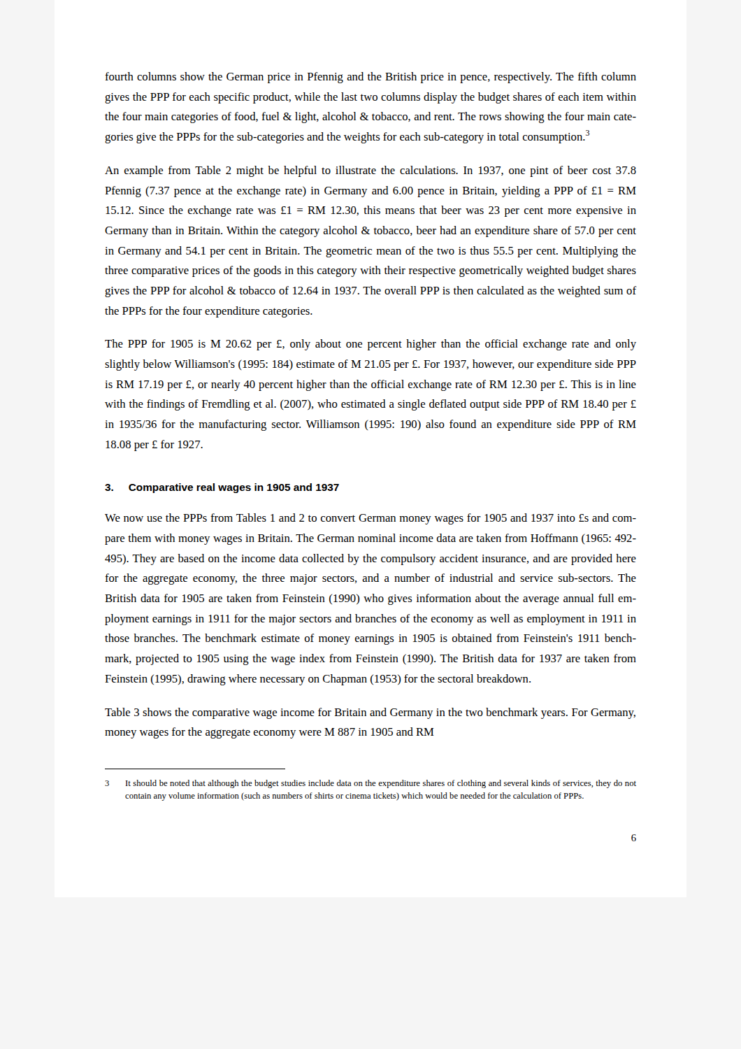fourth columns show the German price in Pfennig and the British price in pence, respectively. The fifth column gives the PPP for each specific product, while the last two columns display the budget shares of each item within the four main categories of food, fuel & light, alcohol & tobacco, and rent. The rows showing the four main categories give the PPPs for the sub-categories and the weights for each sub-category in total consumption.3
An example from Table 2 might be helpful to illustrate the calculations. In 1937, one pint of beer cost 37.8 Pfennig (7.37 pence at the exchange rate) in Germany and 6.00 pence in Britain, yielding a PPP of £1 = RM 15.12. Since the exchange rate was £1 = RM 12.30, this means that beer was 23 per cent more expensive in Germany than in Britain. Within the category alcohol & tobacco, beer had an expenditure share of 57.0 per cent in Germany and 54.1 per cent in Britain. The geometric mean of the two is thus 55.5 per cent. Multiplying the three comparative prices of the goods in this category with their respective geometrically weighted budget shares gives the PPP for alcohol & tobacco of 12.64 in 1937. The overall PPP is then calculated as the weighted sum of the PPPs for the four expenditure categories.
The PPP for 1905 is M 20.62 per £, only about one percent higher than the official exchange rate and only slightly below Williamson's (1995: 184) estimate of M 21.05 per £. For 1937, however, our expenditure side PPP is RM 17.19 per £, or nearly 40 percent higher than the official exchange rate of RM 12.30 per £. This is in line with the findings of Fremdling et al. (2007), who estimated a single deflated output side PPP of RM 18.40 per £ in 1935/36 for the manufacturing sector. Williamson (1995: 190) also found an expenditure side PPP of RM 18.08 per £ for 1927.
3. Comparative real wages in 1905 and 1937
We now use the PPPs from Tables 1 and 2 to convert German money wages for 1905 and 1937 into £s and compare them with money wages in Britain. The German nominal income data are taken from Hoffmann (1965: 492-495). They are based on the income data collected by the compulsory accident insurance, and are provided here for the aggregate economy, the three major sectors, and a number of industrial and service sub-sectors. The British data for 1905 are taken from Feinstein (1990) who gives information about the average annual full employment earnings in 1911 for the major sectors and branches of the economy as well as employment in 1911 in those branches. The benchmark estimate of money earnings in 1905 is obtained from Feinstein's 1911 benchmark, projected to 1905 using the wage index from Feinstein (1990). The British data for 1937 are taken from Feinstein (1995), drawing where necessary on Chapman (1953) for the sectoral breakdown.
Table 3 shows the comparative wage income for Britain and Germany in the two benchmark years. For Germany, money wages for the aggregate economy were M 887 in 1905 and RM
3 It should be noted that although the budget studies include data on the expenditure shares of clothing and several kinds of services, they do not contain any volume information (such as numbers of shirts or cinema tickets) which would be needed for the calculation of PPPs.
6